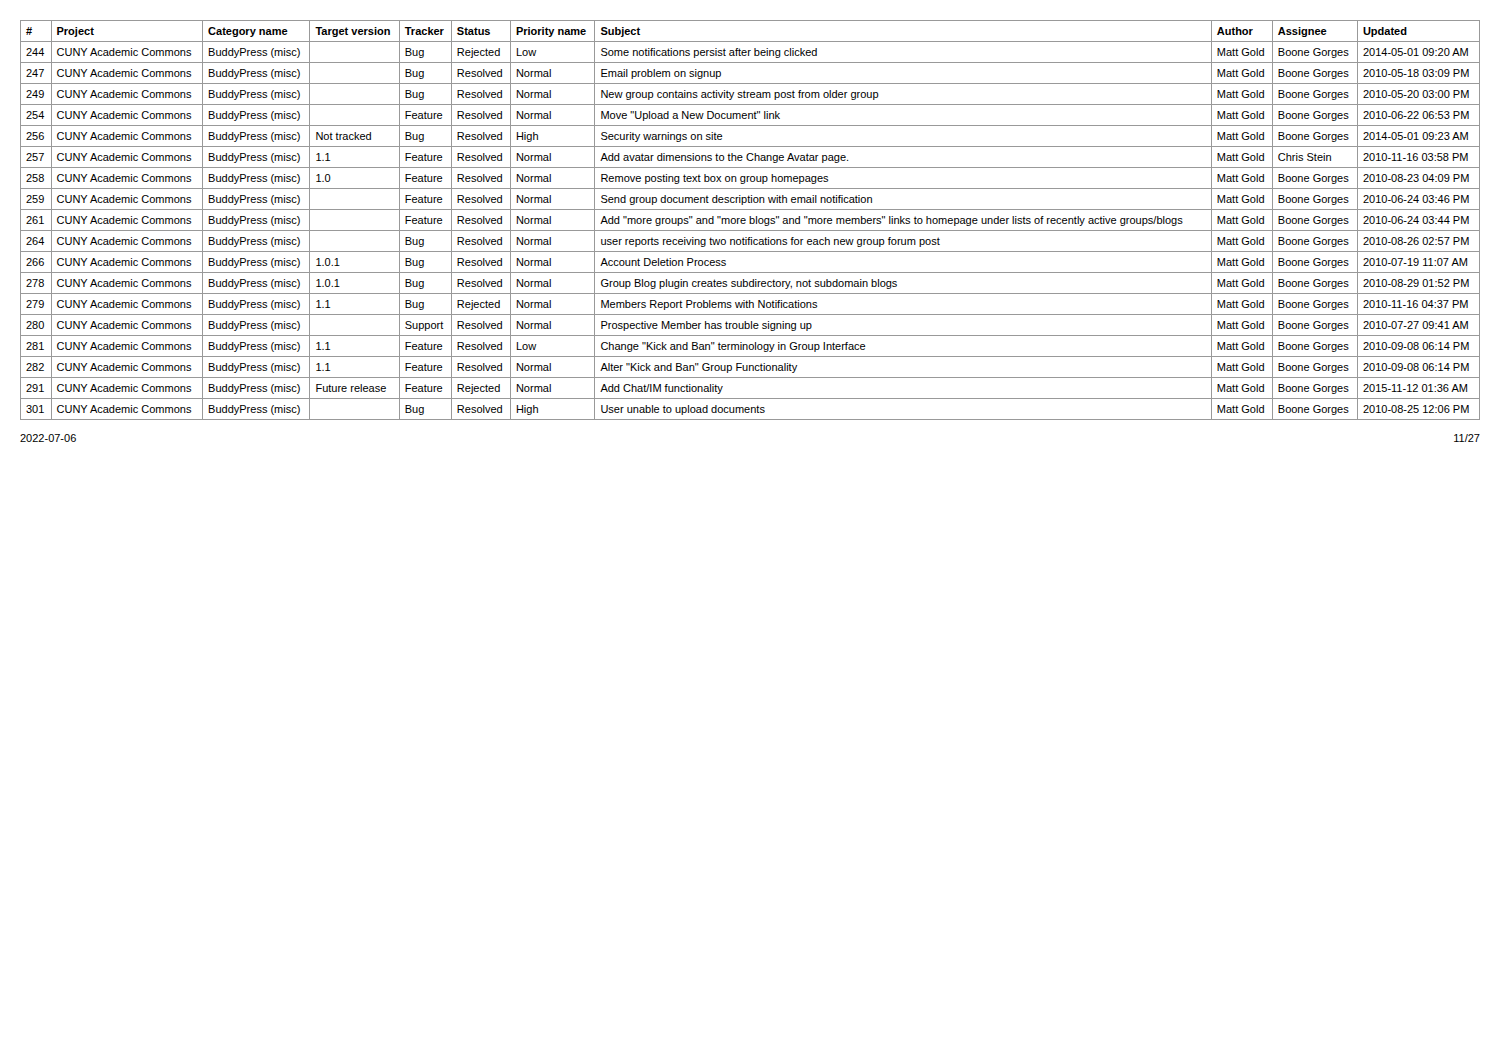| # | Project | Category name | Target version | Tracker | Status | Priority name | Subject | Author | Assignee | Updated |
| --- | --- | --- | --- | --- | --- | --- | --- | --- | --- | --- |
| 244 | CUNY Academic Commons | BuddyPress (misc) | | Bug | Rejected | Low | Some notifications persist after being clicked | Matt Gold | Boone Gorges | 2014-05-01 09:20 AM |
| 247 | CUNY Academic Commons | BuddyPress (misc) | | Bug | Resolved | Normal | Email problem on signup | Matt Gold | Boone Gorges | 2010-05-18 03:09 PM |
| 249 | CUNY Academic Commons | BuddyPress (misc) | | Bug | Resolved | Normal | New group contains activity stream post from older group | Matt Gold | Boone Gorges | 2010-05-20 03:00 PM |
| 254 | CUNY Academic Commons | BuddyPress (misc) | | Feature | Resolved | Normal | Move "Upload a New Document" link | Matt Gold | Boone Gorges | 2010-06-22 06:53 PM |
| 256 | CUNY Academic Commons | BuddyPress (misc) | Not tracked | Bug | Resolved | High | Security warnings on site | Matt Gold | Boone Gorges | 2014-05-01 09:23 AM |
| 257 | CUNY Academic Commons | BuddyPress (misc) | 1.1 | Feature | Resolved | Normal | Add avatar dimensions to the Change Avatar page. | Matt Gold | Chris Stein | 2010-11-16 03:58 PM |
| 258 | CUNY Academic Commons | BuddyPress (misc) | 1.0 | Feature | Resolved | Normal | Remove posting text box on group homepages | Matt Gold | Boone Gorges | 2010-08-23 04:09 PM |
| 259 | CUNY Academic Commons | BuddyPress (misc) | | Feature | Resolved | Normal | Send group document description with email notification | Matt Gold | Boone Gorges | 2010-06-24 03:46 PM |
| 261 | CUNY Academic Commons | BuddyPress (misc) | | Feature | Resolved | Normal | Add "more groups" and "more blogs" and "more members" links to homepage under lists of recently active groups/blogs | Matt Gold | Boone Gorges | 2010-06-24 03:44 PM |
| 264 | CUNY Academic Commons | BuddyPress (misc) | | Bug | Resolved | Normal | user reports receiving two notifications for each new group forum post | Matt Gold | Boone Gorges | 2010-08-26 02:57 PM |
| 266 | CUNY Academic Commons | BuddyPress (misc) | 1.0.1 | Bug | Resolved | Normal | Account Deletion Process | Matt Gold | Boone Gorges | 2010-07-19 11:07 AM |
| 278 | CUNY Academic Commons | BuddyPress (misc) | 1.0.1 | Bug | Resolved | Normal | Group Blog plugin creates subdirectory, not subdomain blogs | Matt Gold | Boone Gorges | 2010-08-29 01:52 PM |
| 279 | CUNY Academic Commons | BuddyPress (misc) | 1.1 | Bug | Rejected | Normal | Members Report Problems with Notifications | Matt Gold | Boone Gorges | 2010-11-16 04:37 PM |
| 280 | CUNY Academic Commons | BuddyPress (misc) | | Support | Resolved | Normal | Prospective Member has trouble signing up | Matt Gold | Boone Gorges | 2010-07-27 09:41 AM |
| 281 | CUNY Academic Commons | BuddyPress (misc) | 1.1 | Feature | Resolved | Low | Change "Kick and Ban" terminology in Group Interface | Matt Gold | Boone Gorges | 2010-09-08 06:14 PM |
| 282 | CUNY Academic Commons | BuddyPress (misc) | 1.1 | Feature | Resolved | Normal | Alter "Kick and Ban" Group Functionality | Matt Gold | Boone Gorges | 2010-09-08 06:14 PM |
| 291 | CUNY Academic Commons | BuddyPress (misc) | Future release | Feature | Rejected | Normal | Add Chat/IM functionality | Matt Gold | Boone Gorges | 2015-11-12 01:36 AM |
| 301 | CUNY Academic Commons | BuddyPress (misc) | | Bug | Resolved | High | User unable to upload documents | Matt Gold | Boone Gorges | 2010-08-25 12:06 PM |
2022-07-06 11/27